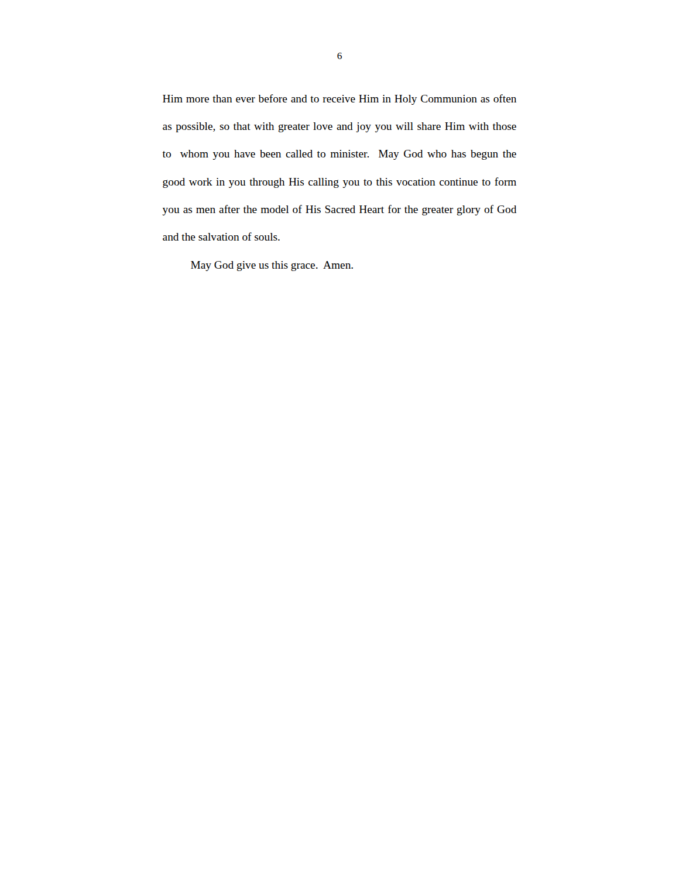6
Him more than ever before and to receive Him in Holy Communion as often as possible, so that with greater love and joy you will share Him with those to whom you have been called to minister. May God who has begun the good work in you through His calling you to this vocation continue to form you as men after the model of His Sacred Heart for the greater glory of God and the salvation of souls.
May God give us this grace. Amen.